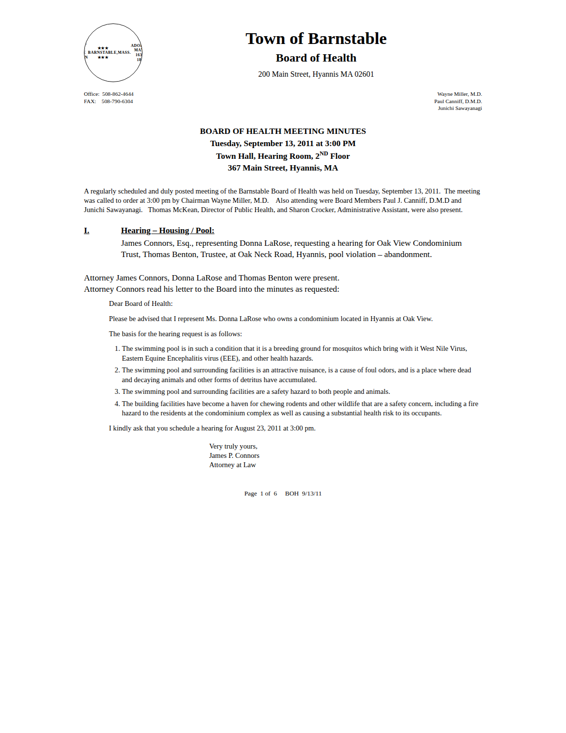SEAL OF THE TOWN OF ★★★ BARNSTABLE, ★★★ MASS. ADOPTED MAY 4, 1639 · 1889
Town of Barnstable
Board of Health
200 Main Street, Hyannis MA 02601
Office: 508-862-4644 FAX: 508-790-6304
Wayne Miller, M.D. Paul Canniff, D.M.D. Junichi Sawayanagi
BOARD OF HEALTH MEETING MINUTES
Tuesday, September 13, 2011 at 3:00 PM
Town Hall, Hearing Room, 2ND Floor
367 Main Street, Hyannis, MA
A regularly scheduled and duly posted meeting of the Barnstable Board of Health was held on Tuesday, September 13, 2011. The meeting was called to order at 3:00 pm by Chairman Wayne Miller, M.D. Also attending were Board Members Paul J. Canniff, D.M.D and Junichi Sawayanagi. Thomas McKean, Director of Public Health, and Sharon Crocker, Administrative Assistant, were also present.
I.
Hearing – Housing / Pool:
James Connors, Esq., representing Donna LaRose, requesting a hearing for Oak View Condominium Trust, Thomas Benton, Trustee, at Oak Neck Road, Hyannis, pool violation – abandonment.
Attorney James Connors, Donna LaRose and Thomas Benton were present.
Attorney Connors read his letter to the Board into the minutes as requested:
Dear Board of Health:
Please be advised that I represent Ms. Donna LaRose who owns a condominium located in Hyannis at Oak View.
The basis for the hearing request is as follows:
The swimming pool is in such a condition that it is a breeding ground for mosquitos which bring with it West Nile Virus, Eastern Equine Encephalitis virus (EEE), and other health hazards.
The swimming pool and surrounding facilities is an attractive nuisance, is a cause of foul odors, and is a place where dead and decaying animals and other forms of detritus have accumulated.
The swimming pool and surrounding facilities are a safety hazard to both people and animals.
The building facilities have become a haven for chewing rodents and other wildlife that are a safety concern, including a fire hazard to the residents at the condominium complex as well as causing a substantial health risk to its occupants.
I kindly ask that you schedule a hearing for August 23, 2011 at 3:00 pm.
Very truly yours,
James P. Connors
Attorney at Law
Page 1 of 6 BOH 9/13/11